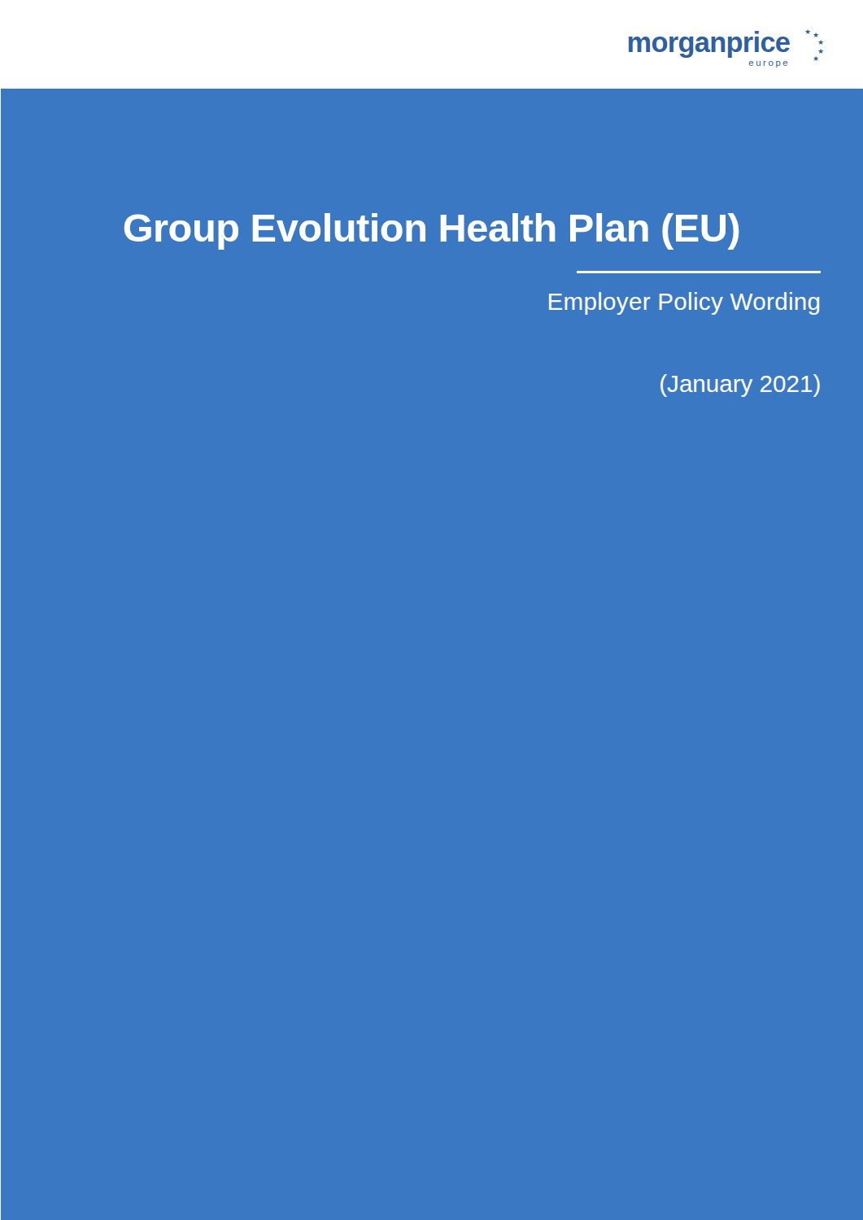morgan price
europe
★★★★★
Group Evolution Health Plan (EU)
Employer Policy Wording
(January 2021)